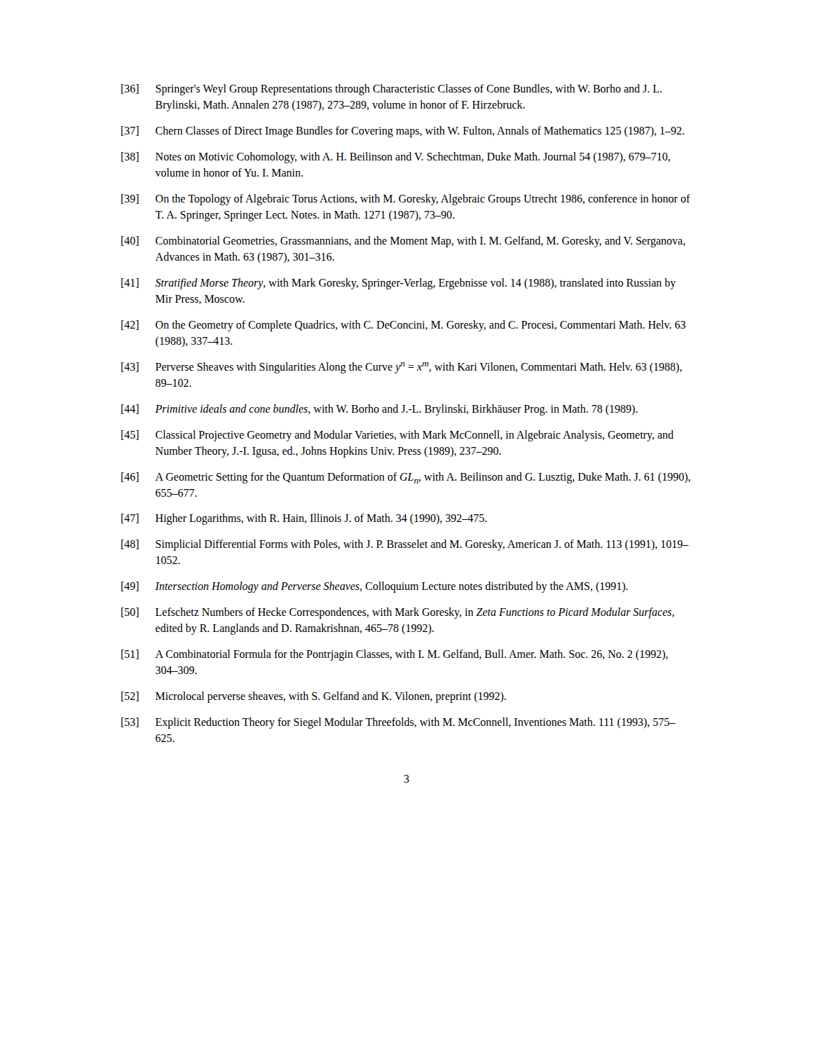[36] Springer's Weyl Group Representations through Characteristic Classes of Cone Bundles, with W. Borho and J. L. Brylinski, Math. Annalen 278 (1987), 273–289, volume in honor of F. Hirzebruck.
[37] Chern Classes of Direct Image Bundles for Covering maps, with W. Fulton, Annals of Mathematics 125 (1987), 1–92.
[38] Notes on Motivic Cohomology, with A. H. Beilinson and V. Schechtman, Duke Math. Journal 54 (1987), 679–710, volume in honor of Yu. I. Manin.
[39] On the Topology of Algebraic Torus Actions, with M. Goresky, Algebraic Groups Utrecht 1986, conference in honor of T. A. Springer, Springer Lect. Notes. in Math. 1271 (1987), 73–90.
[40] Combinatorial Geometries, Grassmannians, and the Moment Map, with I. M. Gelfand, M. Goresky, and V. Serganova, Advances in Math. 63 (1987), 301–316.
[41] Stratified Morse Theory, with Mark Goresky, Springer-Verlag, Ergebnisse vol. 14 (1988), translated into Russian by Mir Press, Moscow.
[42] On the Geometry of Complete Quadrics, with C. DeConcini, M. Goresky, and C. Procesi, Commentari Math. Helv. 63 (1988), 337–413.
[43] Perverse Sheaves with Singularities Along the Curve yn = xm, with Kari Vilonen, Commentari Math. Helv. 63 (1988), 89–102.
[44] Primitive ideals and cone bundles, with W. Borho and J.-L. Brylinski, Birkhäuser Prog. in Math. 78 (1989).
[45] Classical Projective Geometry and Modular Varieties, with Mark McConnell, in Algebraic Analysis, Geometry, and Number Theory, J.-I. Igusa, ed., Johns Hopkins Univ. Press (1989), 237–290.
[46] A Geometric Setting for the Quantum Deformation of GLn, with A. Beilinson and G. Lusztig, Duke Math. J. 61 (1990), 655–677.
[47] Higher Logarithms, with R. Hain, Illinois J. of Math. 34 (1990), 392–475.
[48] Simplicial Differential Forms with Poles, with J. P. Brasselet and M. Goresky, American J. of Math. 113 (1991), 1019–1052.
[49] Intersection Homology and Perverse Sheaves, Colloquium Lecture notes distributed by the AMS, (1991).
[50] Lefschetz Numbers of Hecke Correspondences, with Mark Goresky, in Zeta Functions to Picard Modular Surfaces, edited by R. Langlands and D. Ramakrishnan, 465–78 (1992).
[51] A Combinatorial Formula for the Pontrjagin Classes, with I. M. Gelfand, Bull. Amer. Math. Soc. 26, No. 2 (1992), 304–309.
[52] Microlocal perverse sheaves, with S. Gelfand and K. Vilonen, preprint (1992).
[53] Explicit Reduction Theory for Siegel Modular Threefolds, with M. McConnell, Inventiones Math. 111 (1993), 575–625.
3